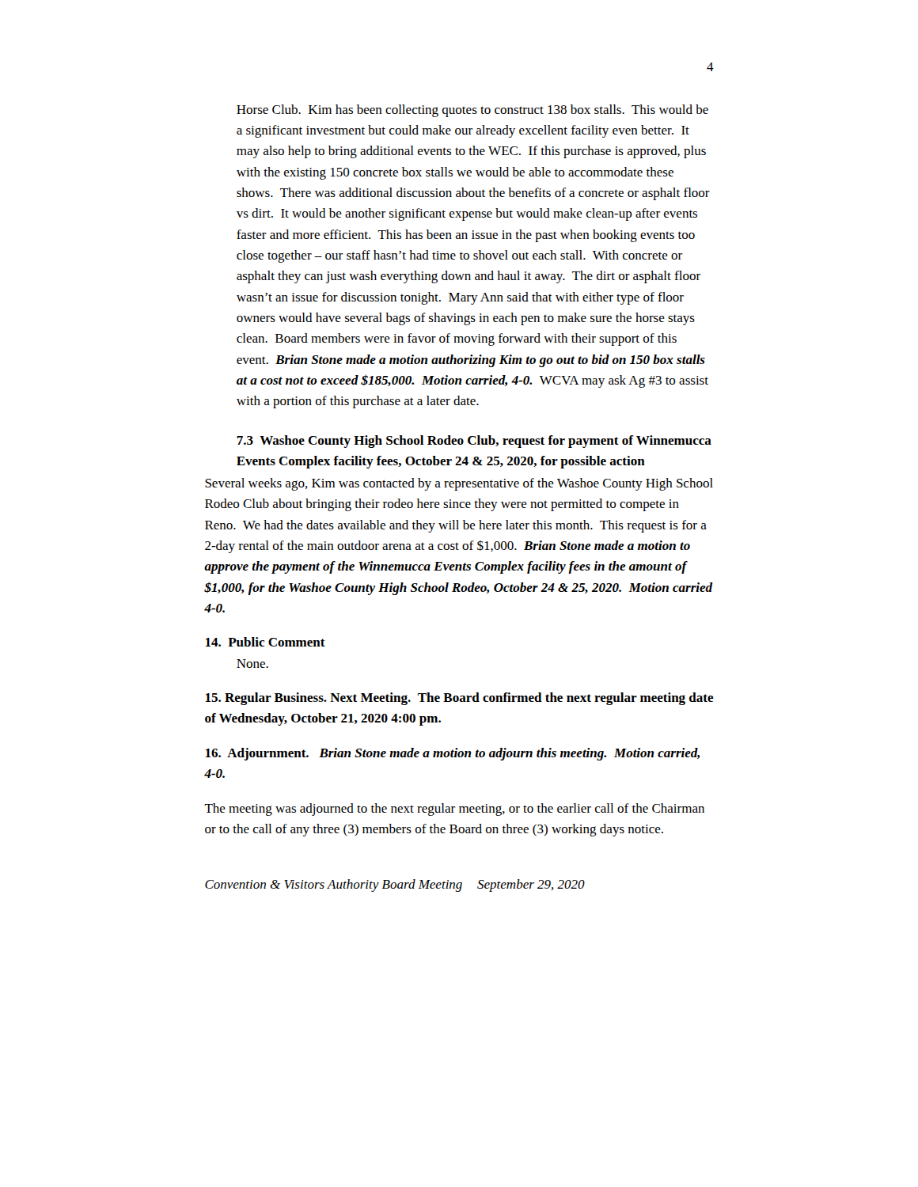4
Horse Club. Kim has been collecting quotes to construct 138 box stalls. This would be a significant investment but could make our already excellent facility even better. It may also help to bring additional events to the WEC. If this purchase is approved, plus with the existing 150 concrete box stalls we would be able to accommodate these shows. There was additional discussion about the benefits of a concrete or asphalt floor vs dirt. It would be another significant expense but would make clean-up after events faster and more efficient. This has been an issue in the past when booking events too close together – our staff hasn’t had time to shovel out each stall. With concrete or asphalt they can just wash everything down and haul it away. The dirt or asphalt floor wasn’t an issue for discussion tonight. Mary Ann said that with either type of floor owners would have several bags of shavings in each pen to make sure the horse stays clean. Board members were in favor of moving forward with their support of this event. Brian Stone made a motion authorizing Kim to go out to bid on 150 box stalls at a cost not to exceed $185,000. Motion carried, 4-0. WCVA may ask Ag #3 to assist with a portion of this purchase at a later date.
7.3 Washoe County High School Rodeo Club, request for payment of Winnemucca Events Complex facility fees, October 24 & 25, 2020, for possible action
Several weeks ago, Kim was contacted by a representative of the Washoe County High School Rodeo Club about bringing their rodeo here since they were not permitted to compete in Reno. We had the dates available and they will be here later this month. This request is for a 2-day rental of the main outdoor arena at a cost of $1,000. Brian Stone made a motion to approve the payment of the Winnemucca Events Complex facility fees in the amount of $1,000, for the Washoe County High School Rodeo, October 24 & 25, 2020. Motion carried 4-0.
14. Public Comment
None.
15. Regular Business. Next Meeting. The Board confirmed the next regular meeting date of Wednesday, October 21, 2020 4:00 pm.
16. Adjournment. Brian Stone made a motion to adjourn this meeting. Motion carried, 4-0.
The meeting was adjourned to the next regular meeting, or to the earlier call of the Chairman or to the call of any three (3) members of the Board on three (3) working days notice.
Convention & Visitors Authority Board Meeting September 29, 2020